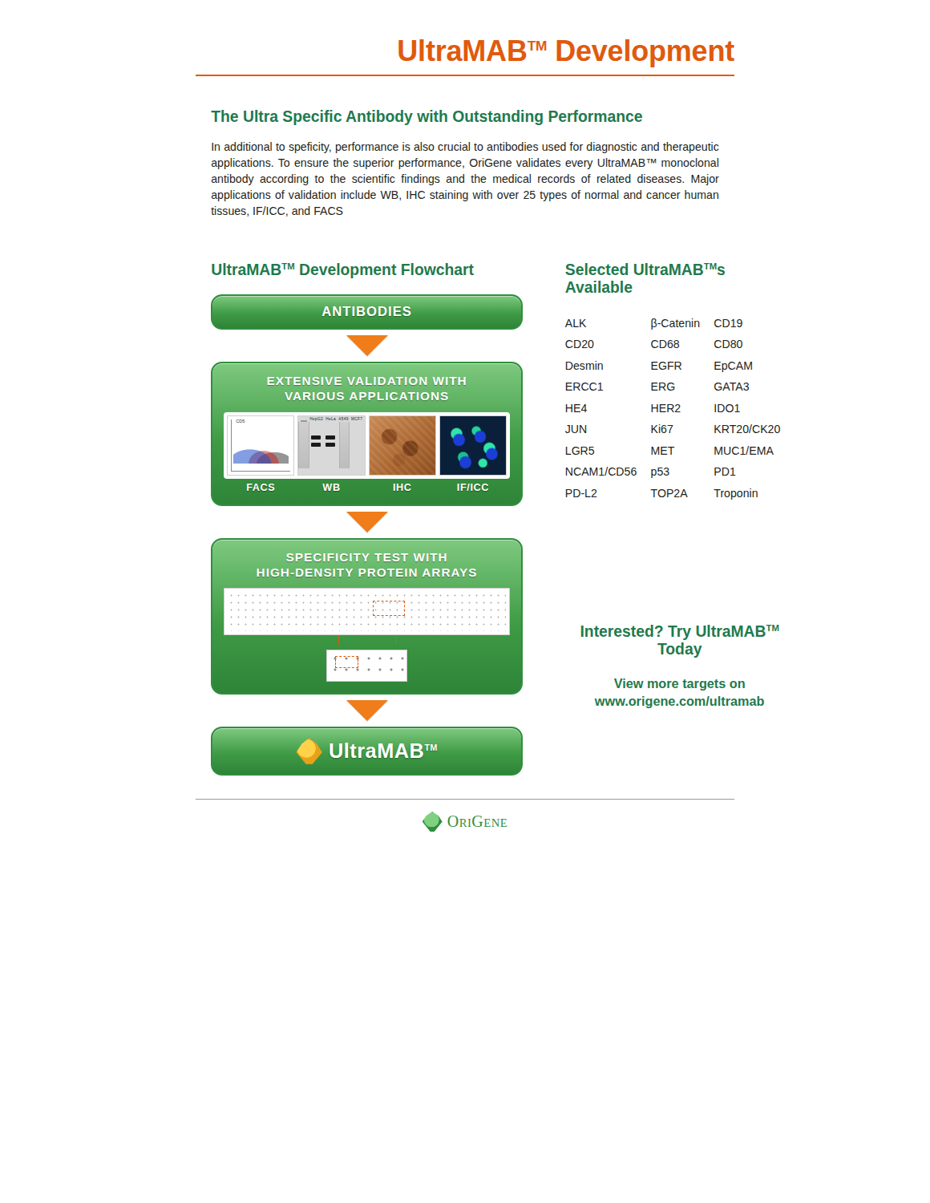UltraMABTM Development
The Ultra Specific Antibody with Outstanding Performance
In additional to speficity, performance is also crucial to antibodies used for diagnostic and therapeutic applications. To ensure the superior performance, OriGene validates every UltraMAB™ monoclonal antibody according to the scientific findings and the medical records of related diseases. Major applications of validation include WB, IHC staining with over 25 types of normal and cancer human tissues, IF/ICC, and FACS
UltraMABTM Development Flowchart
ANTIBODIES
EXTENSIVE VALIDATION WITH
VARIOUS APPLICATIONS
CD5
HepG2 HeLa A549 MCF7
FACS WB IHC IF/ICC
SPECIFICITY TEST WITH
HIGH-DENSITY PROTEIN ARRAYS
UltraMABTM
Selected UltraMABTMs Available
| ALK | β-Catenin | CD19 |
| CD20 | CD68 | CD80 |
| Desmin | EGFR | EpCAM |
| ERCC1 | ERG | GATA3 |
| HE4 | HER2 | IDO1 |
| JUN | Ki67 | KRT20/CK20 |
| LGR5 | MET | MUC1/EMA |
| NCAM1/CD56 | p53 | PD1 |
| PD-L2 | TOP2A | Troponin |
Interested? Try UltraMABTM Today
View more targets on
www.origene.com/ultramab
ORIGENE